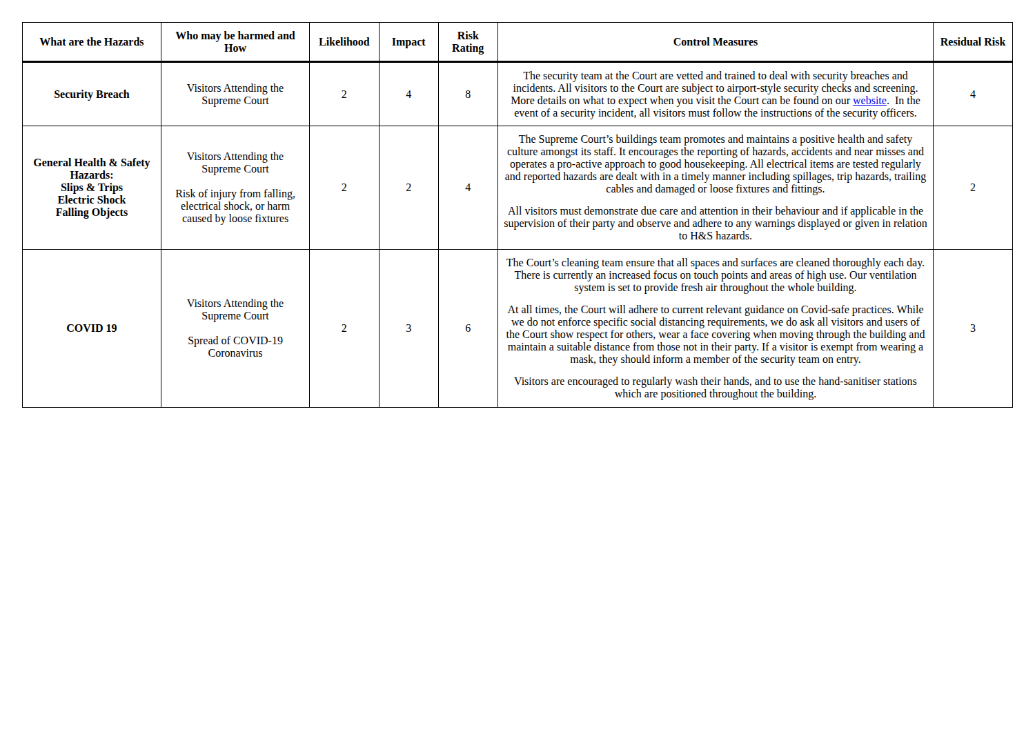Risk assessment table
| What are the Hazards | Who may be harmed and How | Likelihood | Impact | Risk Rating | Control Measures | Residual Risk |
| --- | --- | --- | --- | --- | --- | --- |
| Security Breach | Visitors Attending the Supreme Court | 2 | 4 | 8 | The security team at the Court are vetted and trained to deal with security breaches and incidents. All visitors to the Court are subject to airport-style security checks and screening. More details on what to expect when you visit the Court can be found on our website . In the event of a security incident, all visitors must follow the instructions of the security officers. | 4 |
| General Health & Safety Hazards: Slips & Trips Electric Shock Falling Objects | Visitors Attending the Supreme Court Risk of injury from falling, electrical shock, or harm caused by loose fixtures | 2 | 2 | 4 | The Supreme Court’s buildings team promotes and maintains a positive health and safety culture amongst its staff. It encourages the reporting of hazards, accidents and near misses and operates a pro-active approach to good housekeeping. All electrical items are tested regularly and reported hazards are dealt with in a timely manner including spillages, trip hazards, trailing cables and damaged or loose fixtures and fittings. All visitors must demonstrate due care and attention in their behaviour and if applicable in the supervision of their party and observe and adhere to any warnings displayed or given in relation to H&S hazards. | 2 |
| COVID 19 | Visitors Attending the Supreme Court Spread of COVID-19 Coronavirus | 2 | 3 | 6 | The Court’s cleaning team ensure that all spaces and surfaces are cleaned thoroughly each day. There is currently an increased focus on touch points and areas of high use. Our ventilation system is set to provide fresh air throughout the whole building. At all times, the Court will adhere to current relevant guidance on Covid-safe practices. While we do not enforce specific social distancing requirements, we do ask all visitors and users of the Court show respect for others, wear a face covering when moving through the building and maintain a suitable distance from those not in their party. If a visitor is exempt from wearing a mask, they should inform a member of the security team on entry. Visitors are encouraged to regularly wash their hands, and to use the hand-sanitiser stations which are positioned throughout the building. | 3 |